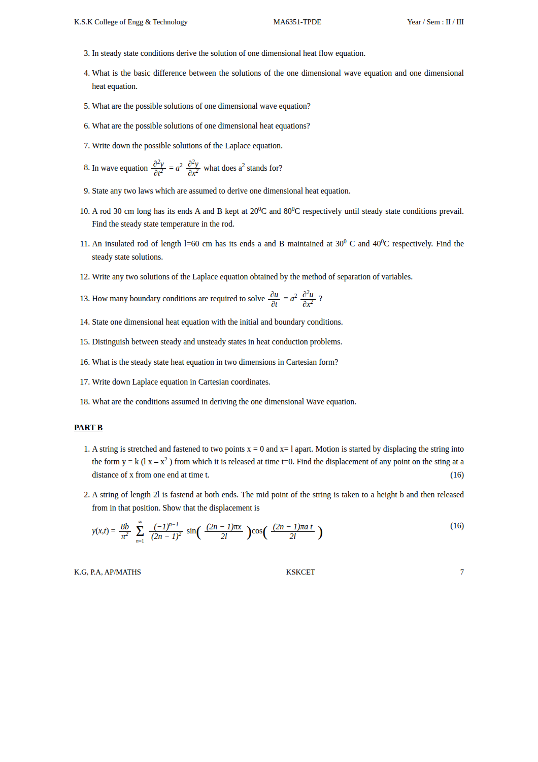K.S.K College of Engg & Technology MA6351-TPDE Year / Sem : II / III
In steady state conditions derive the solution of one dimensional heat flow equation.
What is the basic difference between the solutions of the one dimensional wave equation and one dimensional heat equation.
What are the possible solutions of one dimensional wave equation?
What are the possible solutions of one dimensional heat equations?
Write down the possible solutions of the Laplace equation.
In wave equation ∂2y∂t2 = a2 ∂2y∂x2 what does a2 stands for?
State any two laws which are assumed to derive one dimensional heat equation.
A rod 30 cm long has its ends A and B kept at 200C and 800C respectively until steady state conditions prevail. Find the steady state temperature in the rod.
An insulated rod of length l=60 cm has its ends a and B maintained at 300 C and 400C respectively. Find the steady state solutions.
Write any two solutions of the Laplace equation obtained by the method of separation of variables.
How many boundary conditions are required to solve ∂u∂t = a2 ∂2u∂x2 ?
State one dimensional heat equation with the initial and boundary conditions.
Distinguish between steady and unsteady states in heat conduction problems.
What is the steady state heat equation in two dimensions in Cartesian form?
Write down Laplace equation in Cartesian coordinates.
What are the conditions assumed in deriving the one dimensional Wave equation.
PART B
A string is stretched and fastened to two points x = 0 and x= l apart. Motion is started by displacing the string into the form y = k (l x – x2 ) from which it is released at time t=0. Find the displacement of any point on the sting at a distance of x from one end at time t. (16)
A string of length 2l is fastend at both ends. The mid point of the string is taken to a height b and then released from in that position. Show that the displacement is
(16) y(x,t) = 8b π2 ∞ Σ n=1 (−1)n−1(2n − 1)2 sin( (2n − 1)πx 2l ) cos( (2n − 1)πa t 2l )
K.G, P.A, AP/MATHS KSKCET 7